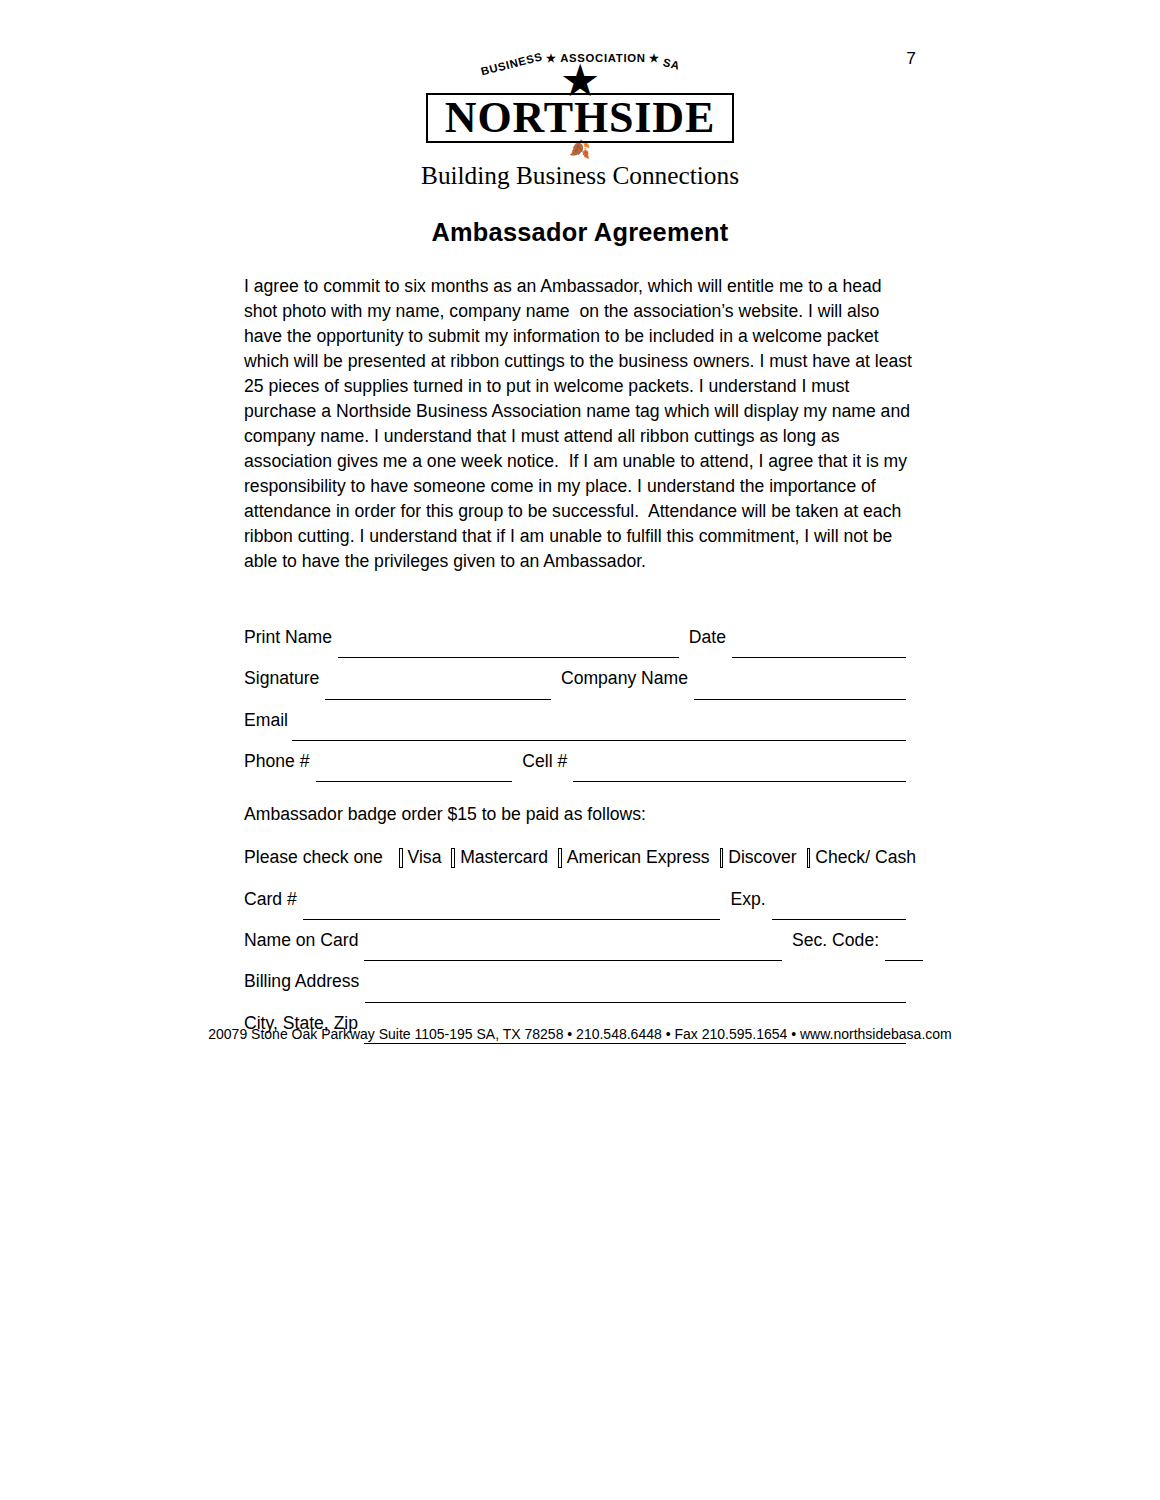7
BUSINESS ★ ASSOCIATION ★ SA
★
NORTHSIDE
🍂
Building Business Connections
Ambassador Agreement
I agree to commit to six months as an Ambassador, which will entitle me to a head shot photo with my name, company name on the association’s website. I will also have the opportunity to submit my information to be included in a welcome packet which will be presented at ribbon cuttings to the business owners. I must have at least 25 pieces of supplies turned in to put in welcome packets. I understand I must purchase a Northside Business Association name tag which will display my name and company name. I understand that I must attend all ribbon cuttings as long as association gives me a one week notice. If I am unable to attend, I agree that it is my responsibility to have someone come in my place. I understand the importance of attendance in order for this group to be successful. Attendance will be taken at each ribbon cutting. I understand that if I am unable to fulfill this commitment, I will not be able to have the privileges given to an Ambassador.
Print Name Date
Signature Company Name
Email
Phone # Cell #
Ambassador badge order $15 to be paid as follows:
Please check one Visa Mastercard American Express Discover Check/ Cash
Card # Exp.
Name on Card Sec. Code:
Billing Address
City, State, Zip
20079 Stone Oak Parkway Suite 1105-195 SA, TX 78258 • 210.548.6448 • Fax 210.595.1654 • www.northsidebasa.com